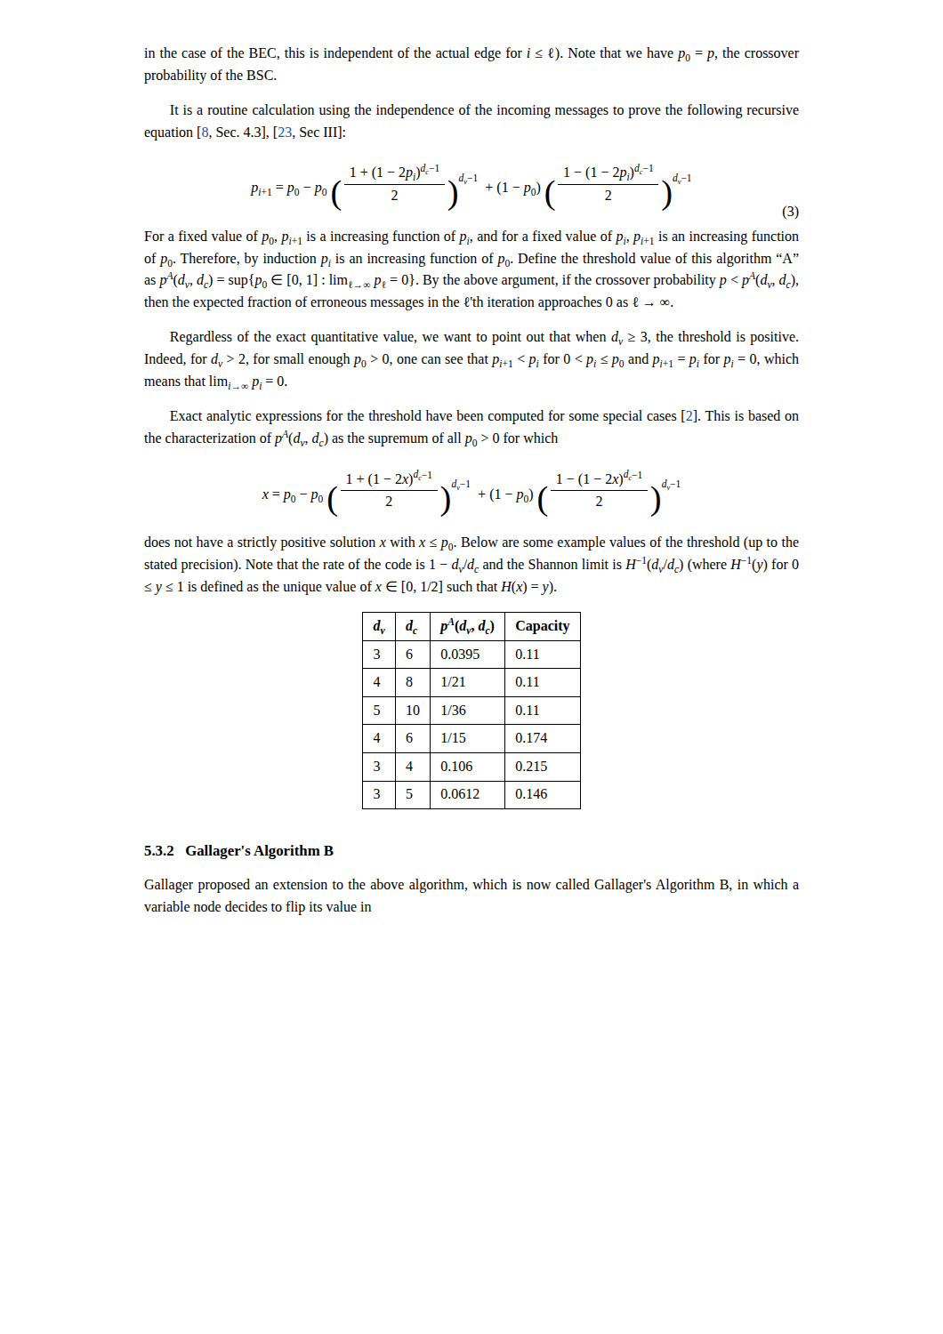in the case of the BEC, this is independent of the actual edge for i ≤ ℓ). Note that we have p0 = p, the crossover probability of the BSC.
It is a routine calculation using the independence of the incoming messages to prove the following recursive equation [8, Sec. 4.3], [23, Sec III]:
pi+1 = p0 − p0 (1 + (1 − 2pi)dc−12) dv−1 + (1 − p0) (1 − (1 − 2pi)dc−12) dv−1 (3)
For a fixed value of p0, pi+1 is a increasing function of pi, and for a fixed value of pi, pi+1 is an increasing function of p0. Therefore, by induction pi is an increasing function of p0. Define the threshold value of this algorithm “A” as pA(dv, dc) = sup{p0 ∈ [0, 1] : limℓ→∞ pℓ = 0}. By the above argument, if the crossover probability p < pA(dv, dc), then the expected fraction of erroneous messages in the ℓ'th iteration approaches 0 as ℓ → ∞.
Regardless of the exact quantitative value, we want to point out that when dv ≥ 3, the threshold is positive. Indeed, for dv > 2, for small enough p0 > 0, one can see that pi+1 < pi for 0 < pi ≤ p0 and pi+1 = pi for pi = 0, which means that limi→∞ pi = 0.
Exact analytic expressions for the threshold have been computed for some special cases [2]. This is based on the characterization of pA(dv, dc) as the supremum of all p0 > 0 for which
x = p0 − p0 (1 + (1 − 2x)dc−12) dv−1 + (1 − p0) (1 − (1 − 2x)dc−12) dv−1
does not have a strictly positive solution x with x ≤ p0. Below are some example values of the threshold (up to the stated precision). Note that the rate of the code is 1 − dv/dc and the Shannon limit is H−1(dv/dc) (where H−1(y) for 0 ≤ y ≤ 1 is defined as the unique value of x ∈ [0, 1/2] such that H(x) = y).
| d v | d c | p A ( d v , d c ) | Capacity |
| --- | --- | --- | --- |
| 3 | 6 | 0.0395 | 0.11 |
| 4 | 8 | 1/21 | 0.11 |
| 5 | 10 | 1/36 | 0.11 |
| 4 | 6 | 1/15 | 0.174 |
| 3 | 4 | 0.106 | 0.215 |
| 3 | 5 | 0.0612 | 0.146 |
5.3.2 Gallager's Algorithm B
Gallager proposed an extension to the above algorithm, which is now called Gallager's Algorithm B, in which a variable node decides to flip its value in